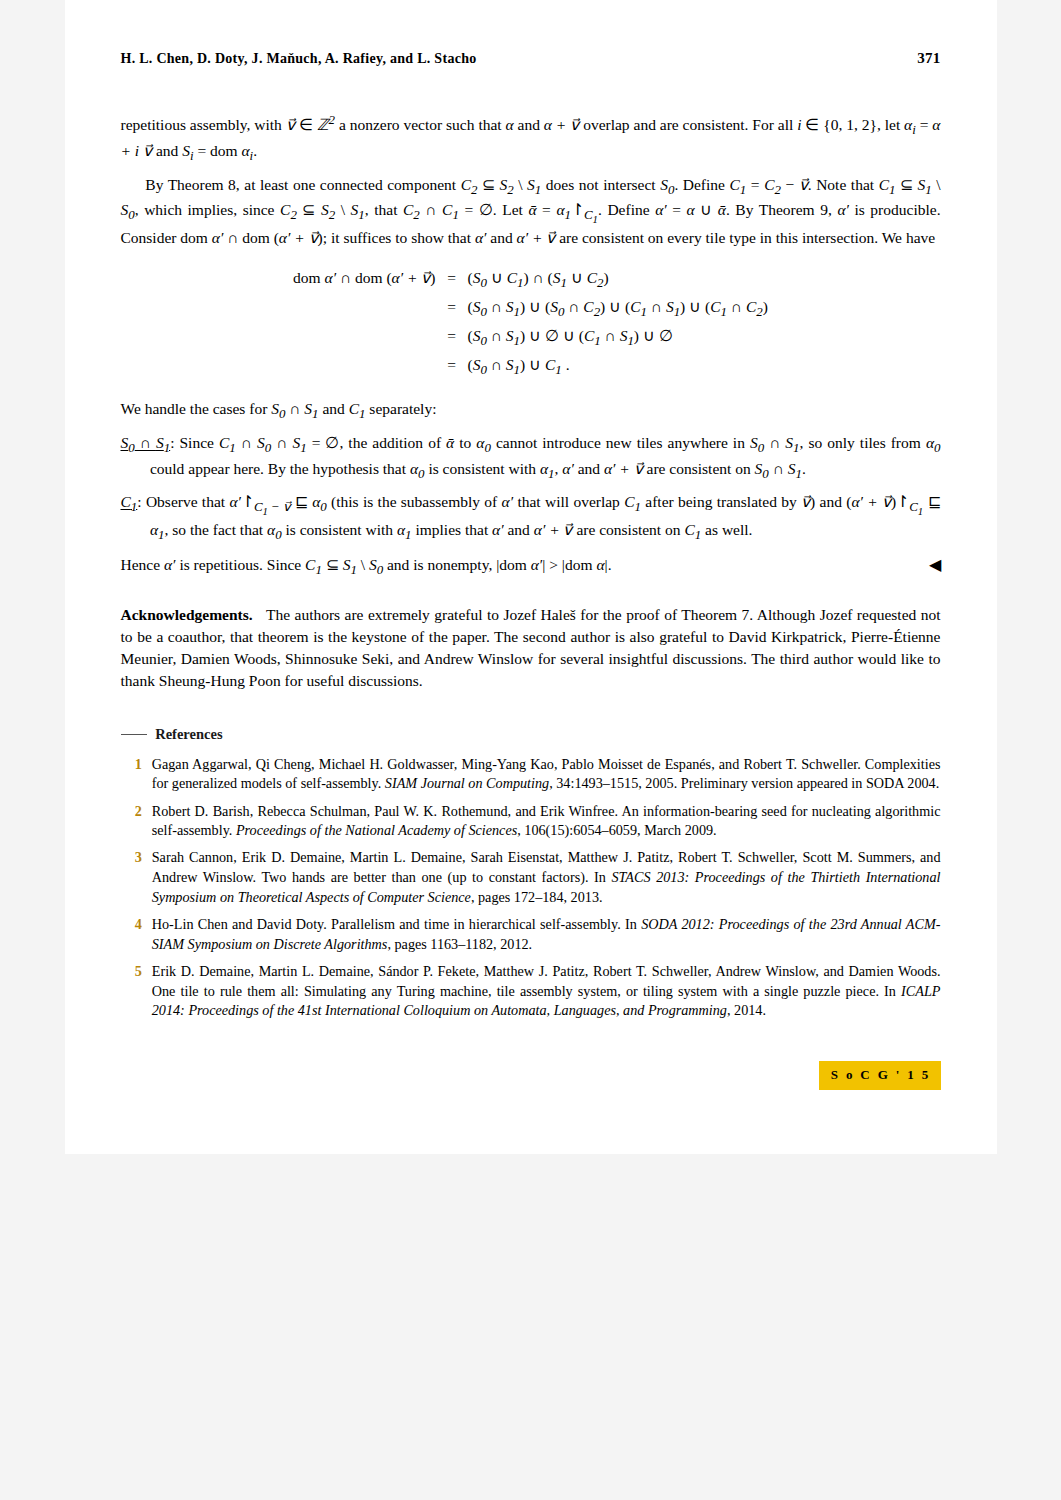H. L. Chen, D. Doty, J. Maňuch, A. Rafiey, and L. Stacho 371
repetitious assembly, with v⃗ ∈ ℤ2 a nonzero vector such that α and α + v⃗ overlap and are consistent. For all i ∈ {0, 1, 2}, let αi = α + i v⃗ and Si = dom αi.
By Theorem 8, at least one connected component C2 ⊆ S2 \ S1 does not intersect S0. Define C1 = C2 − v⃗. Note that C1 ⊆ S1 \ S0, which implies, since C2 ⊆ S2 \ S1, that C2 ∩ C1 = ∅. Let ᾱ = α1↾C1. Define α′ = α ∪ ᾱ. By Theorem 9, α′ is producible. Consider dom α′ ∩ dom (α′ + v⃗); it suffices to show that α′ and α′ + v⃗ are consistent on every tile type in this intersection. We have
| dom α′ ∩ dom ( α′ + v⃗ ) | = | ( S 0 ∪ C 1 ) ∩ ( S 1 ∪ C 2 ) |
| | = | ( S 0 ∩ S 1 ) ∪ ( S 0 ∩ C 2 ) ∪ ( C 1 ∩ S 1 ) ∪ ( C 1 ∩ C 2 ) |
| | = | ( S 0 ∩ S 1 ) ∪ ∅ ∪ ( C 1 ∩ S 1 ) ∪ ∅ |
| | = | ( S 0 ∩ S 1 ) ∪ C 1 . |
We handle the cases for S0 ∩ S1 and C1 separately:
S0 ∩ S1: Since C1 ∩ S0 ∩ S1 = ∅, the addition of ᾱ to α0 cannot introduce new tiles anywhere in S0 ∩ S1, so only tiles from α0 could appear here. By the hypothesis that α0 is consistent with α1, α′ and α′ + v⃗ are consistent on S0 ∩ S1.
C1: Observe that α′↾C1 − v⃗ ⊑ α0 (this is the subassembly of α′ that will overlap C1 after being translated by v⃗) and (α′ + v⃗)↾C1 ⊑ α1, so the fact that α0 is consistent with α1 implies that α′ and α′ + v⃗ are consistent on C1 as well.
Hence α′ is repetitious. Since C1 ⊆ S1 \ S0 and is nonempty, |dom α′| > |dom α|. ◀
Acknowledgements. The authors are extremely grateful to Jozef Haleš for the proof of Theorem 7. Although Jozef requested not to be a coauthor, that theorem is the keystone of the paper. The second author is also grateful to David Kirkpatrick, Pierre-Étienne Meunier, Damien Woods, Shinnosuke Seki, and Andrew Winslow for several insightful discussions. The third author would like to thank Sheung-Hung Poon for useful discussions.
References
Gagan Aggarwal, Qi Cheng, Michael H. Goldwasser, Ming-Yang Kao, Pablo Moisset de Espanés, and Robert T. Schweller. Complexities for generalized models of self-assembly. SIAM Journal on Computing, 34:1493–1515, 2005. Preliminary version appeared in SODA 2004.
Robert D. Barish, Rebecca Schulman, Paul W. K. Rothemund, and Erik Winfree. An information-bearing seed for nucleating algorithmic self-assembly. Proceedings of the National Academy of Sciences, 106(15):6054–6059, March 2009.
Sarah Cannon, Erik D. Demaine, Martin L. Demaine, Sarah Eisenstat, Matthew J. Patitz, Robert T. Schweller, Scott M. Summers, and Andrew Winslow. Two hands are better than one (up to constant factors). In STACS 2013: Proceedings of the Thirtieth International Symposium on Theoretical Aspects of Computer Science, pages 172–184, 2013.
Ho-Lin Chen and David Doty. Parallelism and time in hierarchical self-assembly. In SODA 2012: Proceedings of the 23rd Annual ACM-SIAM Symposium on Discrete Algorithms, pages 1163–1182, 2012.
Erik D. Demaine, Martin L. Demaine, Sándor P. Fekete, Matthew J. Patitz, Robert T. Schweller, Andrew Winslow, and Damien Woods. One tile to rule them all: Simulating any Turing machine, tile assembly system, or tiling system with a single puzzle piece. In ICALP 2014: Proceedings of the 41st International Colloquium on Automata, Languages, and Programming, 2014.
S o C G ' 1 5